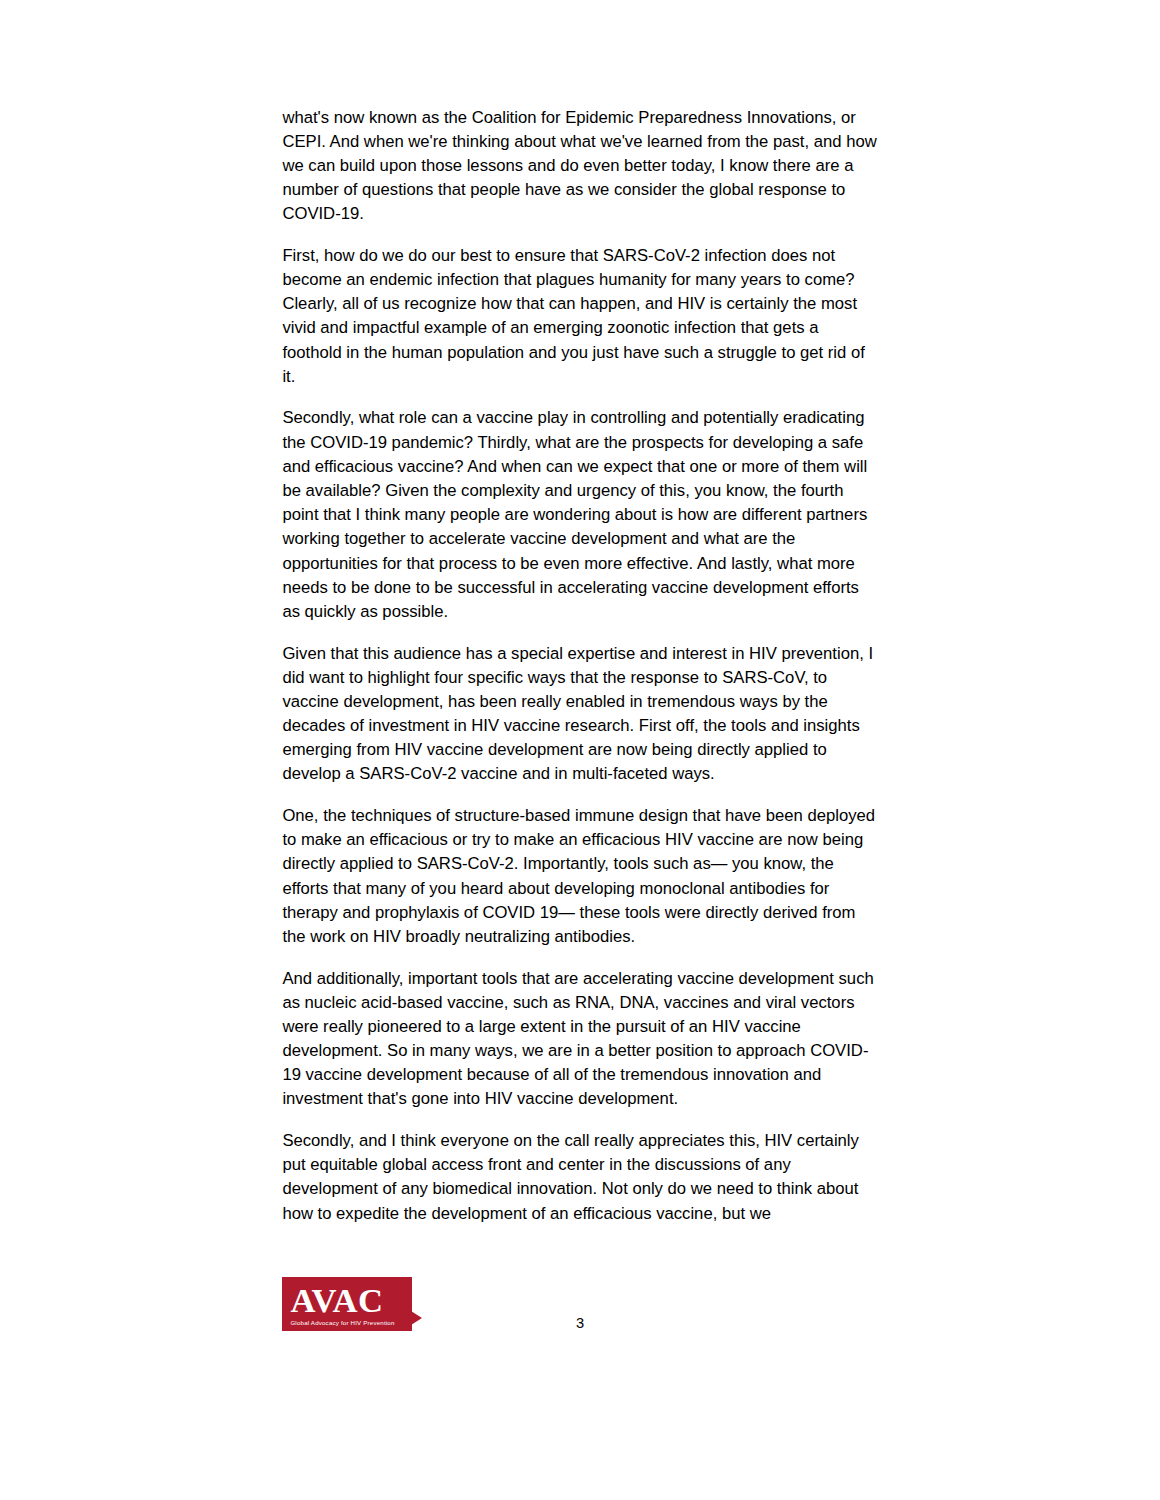what's now known as the Coalition for Epidemic Preparedness Innovations, or CEPI. And when we're thinking about what we've learned from the past, and how we can build upon those lessons and do even better today, I know there are a number of questions that people have as we consider the global response to COVID-19.
First, how do we do our best to ensure that SARS-CoV-2 infection does not become an endemic infection that plagues humanity for many years to come? Clearly, all of us recognize how that can happen, and HIV is certainly the most vivid and impactful example of an emerging zoonotic infection that gets a foothold in the human population and you just have such a struggle to get rid of it.
Secondly, what role can a vaccine play in controlling and potentially eradicating the COVID-19 pandemic? Thirdly, what are the prospects for developing a safe and efficacious vaccine? And when can we expect that one or more of them will be available? Given the complexity and urgency of this, you know, the fourth point that I think many people are wondering about is how are different partners working together to accelerate vaccine development and what are the opportunities for that process to be even more effective. And lastly, what more needs to be done to be successful in accelerating vaccine development efforts as quickly as possible.
Given that this audience has a special expertise and interest in HIV prevention, I did want to highlight four specific ways that the response to SARS-CoV, to vaccine development, has been really enabled in tremendous ways by the decades of investment in HIV vaccine research. First off, the tools and insights emerging from HIV vaccine development are now being directly applied to develop a SARS-CoV-2 vaccine and in multi-faceted ways.
One, the techniques of structure-based immune design that have been deployed to make an efficacious or try to make an efficacious HIV vaccine are now being directly applied to SARS-CoV-2. Importantly, tools such as— you know, the efforts that many of you heard about developing monoclonal antibodies for therapy and prophylaxis of COVID 19— these tools were directly derived from the work on HIV broadly neutralizing antibodies.
And additionally, important tools that are accelerating vaccine development such as nucleic acid-based vaccine, such as RNA, DNA, vaccines and viral vectors were really pioneered to a large extent in the pursuit of an HIV vaccine development. So in many ways, we are in a better position to approach COVID-19 vaccine development because of all of the tremendous innovation and investment that's gone into HIV vaccine development.
Secondly, and I think everyone on the call really appreciates this, HIV certainly put equitable global access front and center in the discussions of any development of any biomedical innovation. Not only do we need to think about how to expedite the development of an efficacious vaccine, but we
AVAC Global Advocacy for HIV Prevention
3